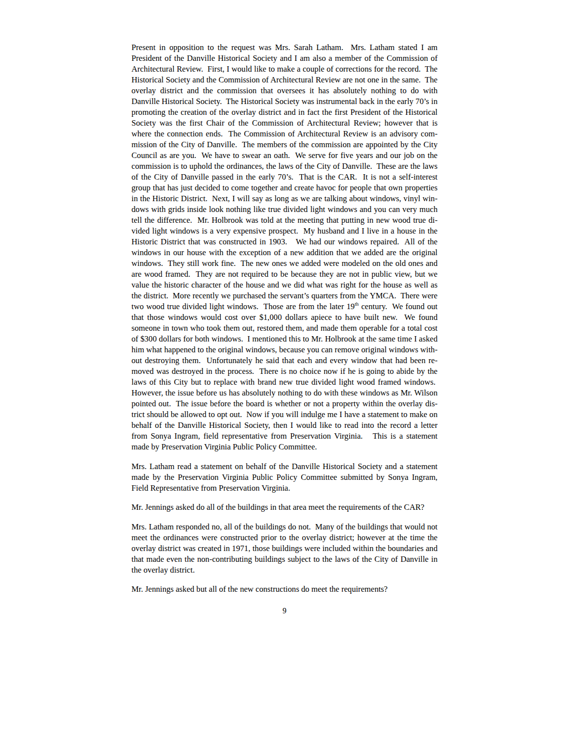Present in opposition to the request was Mrs. Sarah Latham. Mrs. Latham stated I am President of the Danville Historical Society and I am also a member of the Commission of Architectural Review. First, I would like to make a couple of corrections for the record. The Historical Society and the Commission of Architectural Review are not one in the same. The overlay district and the commission that oversees it has absolutely nothing to do with Danville Historical Society. The Historical Society was instrumental back in the early 70’s in promoting the creation of the overlay district and in fact the first President of the Historical Society was the first Chair of the Commission of Architectural Review; however that is where the connection ends. The Commission of Architectural Review is an advisory commission of the City of Danville. The members of the commission are appointed by the City Council as are you. We have to swear an oath. We serve for five years and our job on the commission is to uphold the ordinances, the laws of the City of Danville. These are the laws of the City of Danville passed in the early 70’s. That is the CAR. It is not a self-interest group that has just decided to come together and create havoc for people that own properties in the Historic District. Next, I will say as long as we are talking about windows, vinyl windows with grids inside look nothing like true divided light windows and you can very much tell the difference. Mr. Holbrook was told at the meeting that putting in new wood true divided light windows is a very expensive prospect. My husband and I live in a house in the Historic District that was constructed in 1903. We had our windows repaired. All of the windows in our house with the exception of a new addition that we added are the original windows. They still work fine. The new ones we added were modeled on the old ones and are wood framed. They are not required to be because they are not in public view, but we value the historic character of the house and we did what was right for the house as well as the district. More recently we purchased the servant’s quarters from the YMCA. There were two wood true divided light windows. Those are from the later 19th century. We found out that those windows would cost over $1,000 dollars apiece to have built new. We found someone in town who took them out, restored them, and made them operable for a total cost of $300 dollars for both windows. I mentioned this to Mr. Holbrook at the same time I asked him what happened to the original windows, because you can remove original windows without destroying them. Unfortunately he said that each and every window that had been removed was destroyed in the process. There is no choice now if he is going to abide by the laws of this City but to replace with brand new true divided light wood framed windows. However, the issue before us has absolutely nothing to do with these windows as Mr. Wilson pointed out. The issue before the board is whether or not a property within the overlay district should be allowed to opt out. Now if you will indulge me I have a statement to make on behalf of the Danville Historical Society, then I would like to read into the record a letter from Sonya Ingram, field representative from Preservation Virginia. This is a statement made by Preservation Virginia Public Policy Committee.
Mrs. Latham read a statement on behalf of the Danville Historical Society and a statement made by the Preservation Virginia Public Policy Committee submitted by Sonya Ingram, Field Representative from Preservation Virginia.
Mr. Jennings asked do all of the buildings in that area meet the requirements of the CAR?
Mrs. Latham responded no, all of the buildings do not. Many of the buildings that would not meet the ordinances were constructed prior to the overlay district; however at the time the overlay district was created in 1971, those buildings were included within the boundaries and that made even the non-contributing buildings subject to the laws of the City of Danville in the overlay district.
Mr. Jennings asked but all of the new constructions do meet the requirements?
9